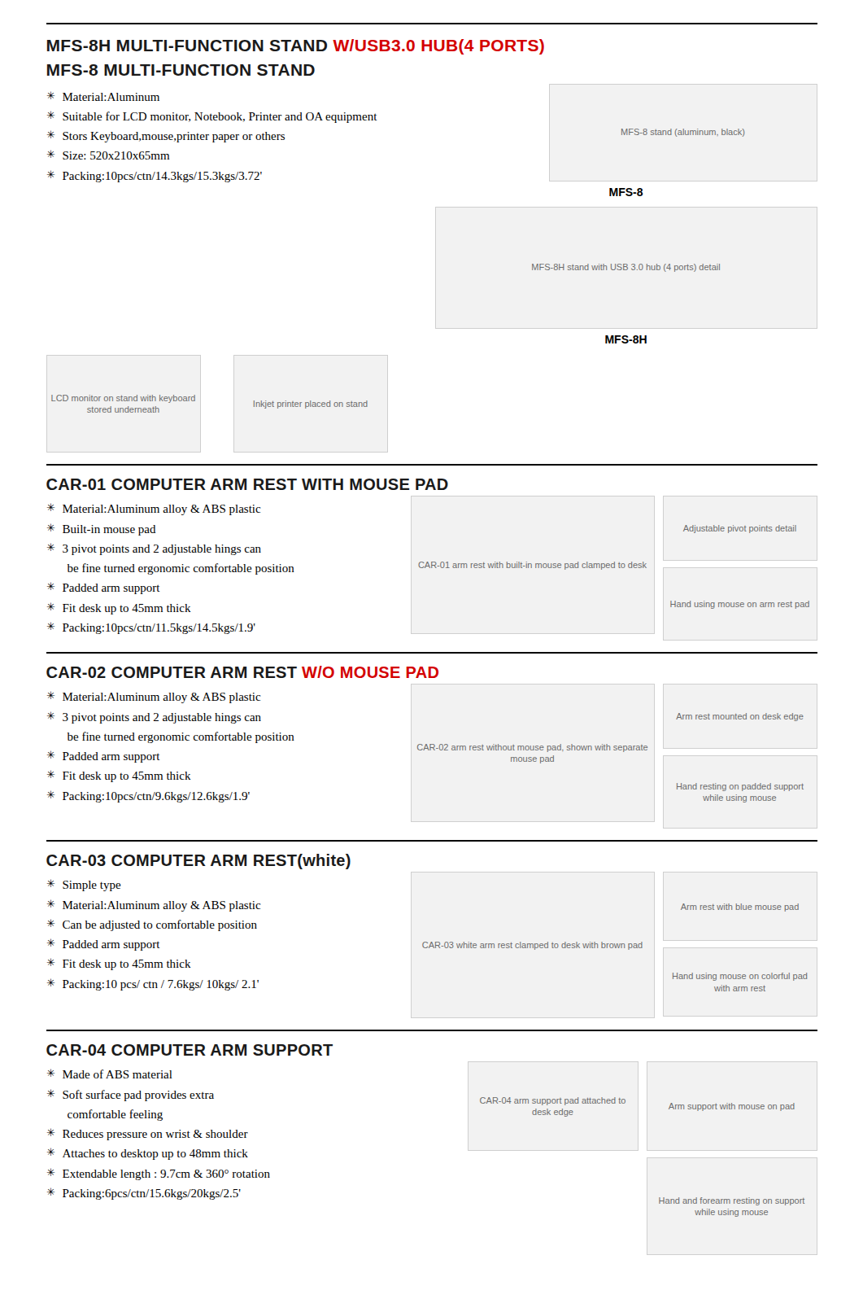MFS-8H MULTI-FUNCTION STAND W/USB3.0 HUB(4 PORTS)
MFS-8 MULTI-FUNCTION STAND
Material:Aluminum
Suitable for LCD monitor, Notebook, Printer and OA equipment
Stors Keyboard,mouse,printer paper or others
Size: 520x210x65mm
Packing:10pcs/ctn/14.3kgs/15.3kgs/3.72'
MFS-8 stand (aluminum, black)
MFS-8
MFS-8H stand with USB 3.0 hub (4 ports) detail
MFS-8H
LCD monitor on stand with keyboard stored underneath
Inkjet printer placed on stand
CAR-01 COMPUTER ARM REST WITH MOUSE PAD
Material:Aluminum alloy & ABS plastic
Built-in mouse pad
3 pivot points and 2 adjustable hings can
be fine turned ergonomic comfortable position
Padded arm support
Fit desk up to 45mm thick
Packing:10pcs/ctn/11.5kgs/14.5kgs/1.9'
CAR-01 arm rest with built-in mouse pad clamped to desk
Adjustable pivot points detail
Hand using mouse on arm rest pad
CAR-02 COMPUTER ARM REST W/O MOUSE PAD
Material:Aluminum alloy & ABS plastic
3 pivot points and 2 adjustable hings can
be fine turned ergonomic comfortable position
Padded arm support
Fit desk up to 45mm thick
Packing:10pcs/ctn/9.6kgs/12.6kgs/1.9'
CAR-02 arm rest without mouse pad, shown with separate mouse pad
Arm rest mounted on desk edge
Hand resting on padded support while using mouse
CAR-03 COMPUTER ARM REST(white)
Simple type
Material:Aluminum alloy & ABS plastic
Can be adjusted to comfortable position
Padded arm support
Fit desk up to 45mm thick
Packing:10 pcs/ ctn / 7.6kgs/ 10kgs/ 2.1'
CAR-03 white arm rest clamped to desk with brown pad
Arm rest with blue mouse pad
Hand using mouse on colorful pad with arm rest
CAR-04 COMPUTER ARM SUPPORT
Made of ABS material
Soft surface pad provides extra
comfortable feeling
Reduces pressure on wrist & shoulder
Attaches to desktop up to 48mm thick
Extendable length : 9.7cm & 360° rotation
Packing:6pcs/ctn/15.6kgs/20kgs/2.5'
CAR-04 arm support pad attached to desk edge
Arm support with mouse on pad
Hand and forearm resting on support while using mouse